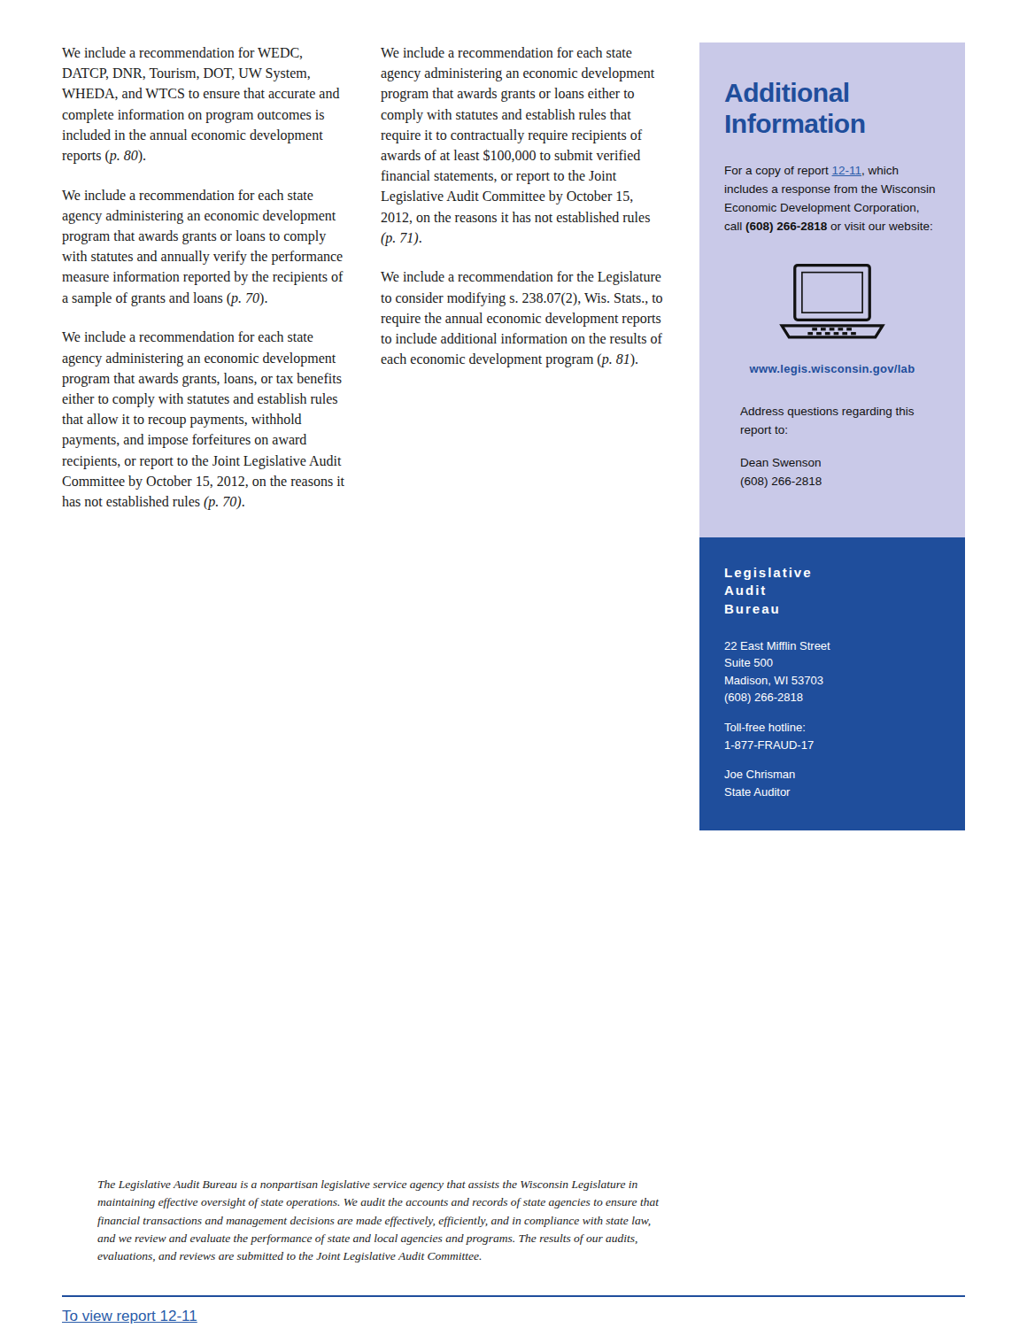We include a recommendation for WEDC, DATCP, DNR, Tourism, DOT, UW System, WHEDA, and WTCS to ensure that accurate and complete information on program outcomes is included in the annual economic development reports (p. 80).
We include a recommendation for each state agency administering an economic development program that awards grants or loans to comply with statutes and annually verify the performance measure information reported by the recipients of a sample of grants and loans (p. 70).
We include a recommendation for each state agency administering an economic development program that awards grants, loans, or tax benefits either to comply with statutes and establish rules that allow it to recoup payments, withhold payments, and impose forfeitures on award recipients, or report to the Joint Legislative Audit Committee by October 15, 2012, on the reasons it has not established rules (p. 70).
We include a recommendation for each state agency administering an economic development program that awards grants or loans either to comply with statutes and establish rules that require it to contractually require recipients of awards of at least $100,000 to submit verified financial statements, or report to the Joint Legislative Audit Committee by October 15, 2012, on the reasons it has not established rules (p. 71).
We include a recommendation for the Legislature to consider modifying s. 238.07(2), Wis. Stats., to require the annual economic development reports to include additional information on the results of each economic development program (p. 81).
Additional
Information
For a copy of report 12-11, which includes a response from the Wisconsin Economic Development Corporation, call (608) 266-2818 or visit our website:
www.legis.wisconsin.gov/lab
Address questions regarding this report to:
Dean Swenson
(608) 266-2818
Legislative
Audit
Bureau
22 East Mifflin Street
Suite 500
Madison, WI 53703
(608) 266-2818
Toll-free hotline:
1-877-FRAUD-17
Joe Chrisman
State Auditor
The Legislative Audit Bureau is a nonpartisan legislative service agency that assists the Wisconsin Legislature in maintaining effective oversight of state operations. We audit the accounts and records of state agencies to ensure that financial transactions and management decisions are made effectively, efficiently, and in compliance with state law, and we review and evaluate the performance of state and local agencies and programs. The results of our audits, evaluations, and reviews are submitted to the Joint Legislative Audit Committee.
To view report 12-11